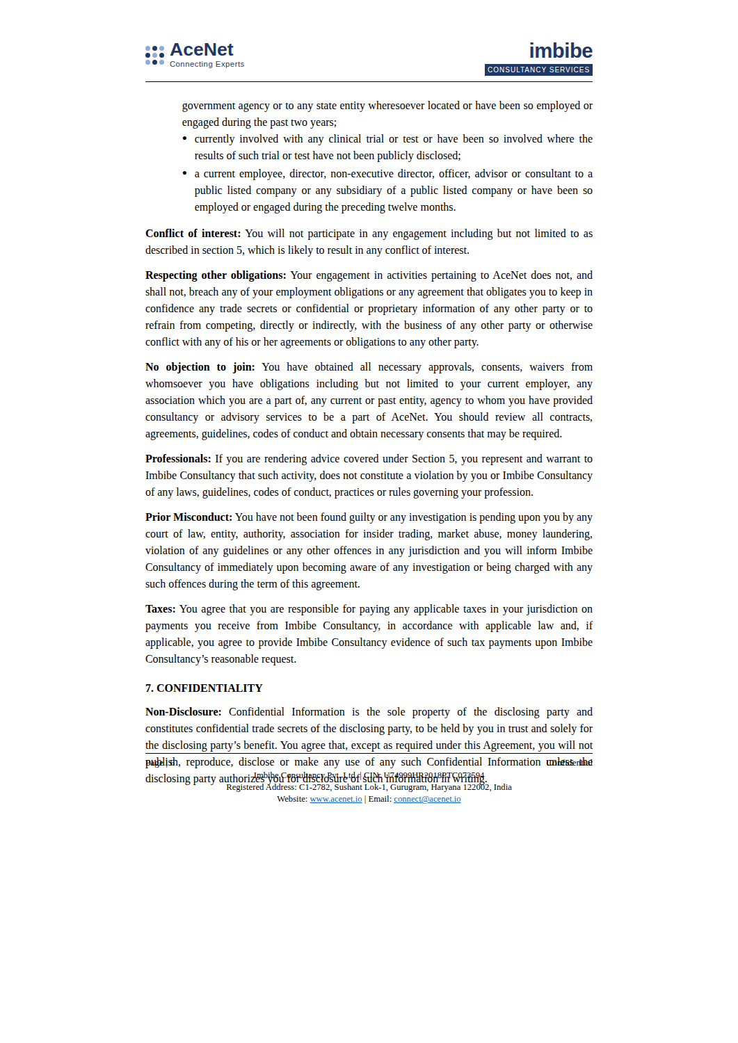AceNet
Connecting Experts
imbibe
CONSULTANCY SERVICES
government agency or to any state entity wheresoever located or have been so employed or engaged during the past two years;
currently involved with any clinical trial or test or have been so involved where the results of such trial or test have not been publicly disclosed;
a current employee, director, non-executive director, officer, advisor or consultant to a public listed company or any subsidiary of a public listed company or have been so employed or engaged during the preceding twelve months.
Conflict of interest: You will not participate in any engagement including but not limited to as described in section 5, which is likely to result in any conflict of interest.
Respecting other obligations: Your engagement in activities pertaining to AceNet does not, and shall not, breach any of your employment obligations or any agreement that obligates you to keep in confidence any trade secrets or confidential or proprietary information of any other party or to refrain from competing, directly or indirectly, with the business of any other party or otherwise conflict with any of his or her agreements or obligations to any other party.
No objection to join: You have obtained all necessary approvals, consents, waivers from whomsoever you have obligations including but not limited to your current employer, any association which you are a part of, any current or past entity, agency to whom you have provided consultancy or advisory services to be a part of AceNet. You should review all contracts, agreements, guidelines, codes of conduct and obtain necessary consents that may be required.
Professionals: If you are rendering advice covered under Section 5, you represent and warrant to Imbibe Consultancy that such activity, does not constitute a violation by you or Imbibe Consultancy of any laws, guidelines, codes of conduct, practices or rules governing your profession.
Prior Misconduct: You have not been found guilty or any investigation is pending upon you by any court of law, entity, authority, association for insider trading, market abuse, money laundering, violation of any guidelines or any other offences in any jurisdiction and you will inform Imbibe Consultancy of immediately upon becoming aware of any investigation or being charged with any such offences during the term of this agreement.
Taxes: You agree that you are responsible for paying any applicable taxes in your jurisdiction on payments you receive from Imbibe Consultancy, in accordance with applicable law and, if applicable, you agree to provide Imbibe Consultancy evidence of such tax payments upon Imbibe Consultancy’s reasonable request.
7. CONFIDENTIALITY
Non-Disclosure: Confidential Information is the sole property of the disclosing party and constitutes confidential trade secrets of the disclosing party, to be held by you in trust and solely for the disclosing party’s benefit. You agree that, except as required under this Agreement, you will not publish, reproduce, disclose or make any use of any such Confidential Information unless the disclosing party authorizes you for disclosure of such information in writing.
Page | 6
Confidential
Imbibe Consultancy Pvt. Ltd. | CIN: U74999HR2018PTC073594
Registered Address: C1-2782, Sushant Lok-1, Gurugram, Haryana 122002, India
Website: www.acenet.io | Email: connect@acenet.io